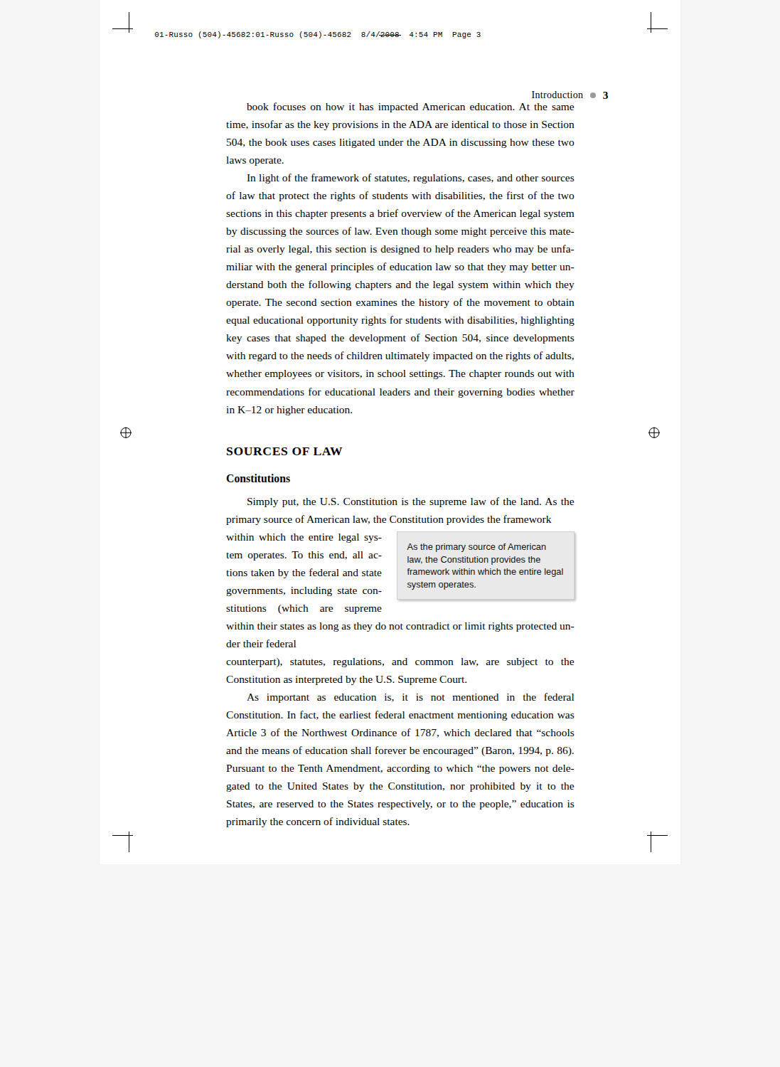01-Russo (504)-45682:01-Russo (504)-45682 8/4/2008 4:54 PM Page 3
Introduction 3
book focuses on how it has impacted American education. At the same time, insofar as the key provisions in the ADA are identical to those in Section 504, the book uses cases litigated under the ADA in discussing how these two laws operate.
In light of the framework of statutes, regulations, cases, and other sources of law that protect the rights of students with disabilities, the first of the two sections in this chapter presents a brief overview of the American legal system by discussing the sources of law. Even though some might perceive this material as overly legal, this section is designed to help readers who may be unfamiliar with the general principles of education law so that they may better understand both the following chapters and the legal system within which they operate. The second section examines the history of the movement to obtain equal educational opportunity rights for students with disabilities, highlighting key cases that shaped the development of Section 504, since developments with regard to the needs of children ultimately impacted on the rights of adults, whether employees or visitors, in school settings. The chapter rounds out with recommendations for educational leaders and their governing bodies whether in K–12 or higher education.
SOURCES OF LAW
Constitutions
Simply put, the U.S. Constitution is the supreme law of the land. As the primary source of American law, the Constitution provides the framework
As the primary source of American law, the Constitution provides the framework within which the entire legal system operates.
within which the entire legal system operates. To this end, all actions taken by the federal and state governments, including state constitutions (which are supreme within their states as long as they do not contradict or limit rights protected under their federal
counterpart), statutes, regulations, and common law, are subject to the Constitution as interpreted by the U.S. Supreme Court.
As important as education is, it is not mentioned in the federal Constitution. In fact, the earliest federal enactment mentioning education was Article 3 of the Northwest Ordinance of 1787, which declared that “schools and the means of education shall forever be encouraged” (Baron, 1994, p. 86). Pursuant to the Tenth Amendment, according to which “the powers not delegated to the United States by the Constitution, nor prohibited by it to the States, are reserved to the States respectively, or to the people,” education is primarily the concern of individual states.